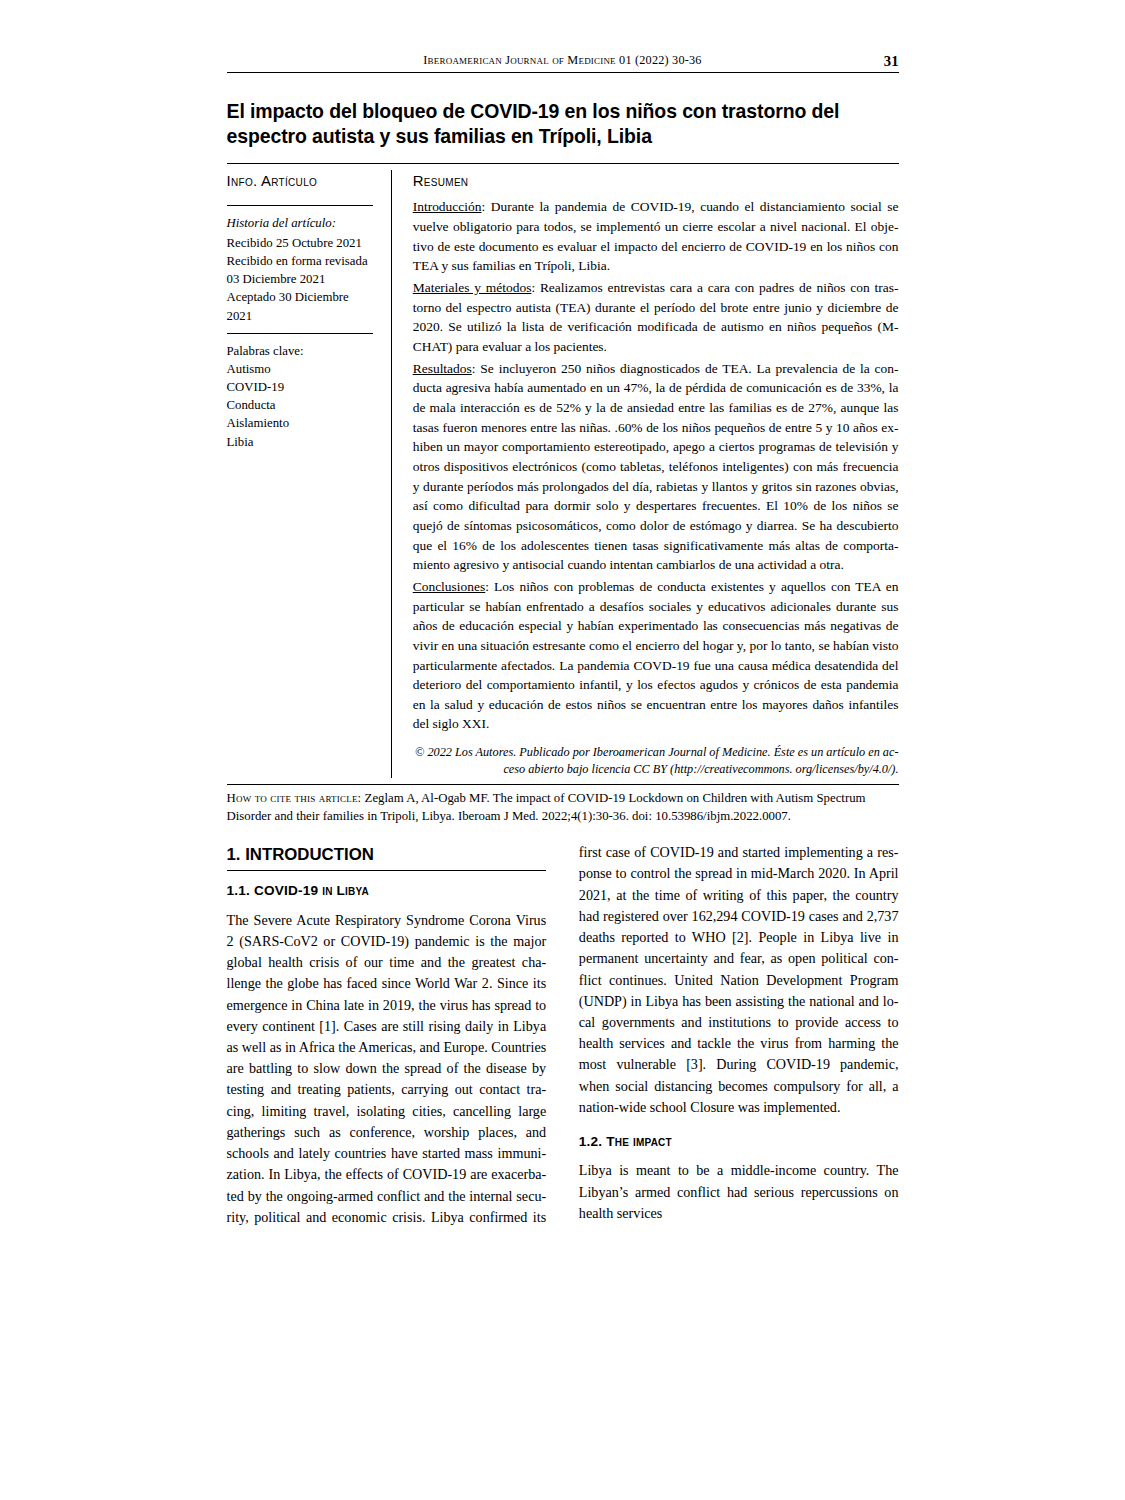Iberoamerican Journal of Medicine 01 (2022) 30-36 31
El impacto del bloqueo de COVID-19 en los niños con trastorno del espectro autista y sus familias en Trípoli, Libia
Info. Artículo
Historia del artículo:
Recibido 25 Octubre 2021
Recibido en forma revisada 03 Diciembre 2021
Aceptado 30 Diciembre 2021
Palabras clave:
Autismo
COVID-19
Conducta
Aislamiento
Libia
Resumen
Introducción: Durante la pandemia de COVID-19, cuando el distanciamiento social se vuelve obligatorio para todos, se implementó un cierre escolar a nivel nacional. El objetivo de este documento es evaluar el impacto del encierro de COVID-19 en los niños con TEA y sus familias en Trípoli, Libia.
Materiales y métodos: Realizamos entrevistas cara a cara con padres de niños con trastorno del espectro autista (TEA) durante el período del brote entre junio y diciembre de 2020. Se utilizó la lista de verificación modificada de autismo en niños pequeños (M-CHAT) para evaluar a los pacientes.
Resultados: Se incluyeron 250 niños diagnosticados de TEA. La prevalencia de la conducta agresiva había aumentado en un 47%, la de pérdida de comunicación es de 33%, la de mala interacción es de 52% y la de ansiedad entre las familias es de 27%, aunque las tasas fueron menores entre las niñas. .60% de los niños pequeños de entre 5 y 10 años exhiben un mayor comportamiento estereotipado, apego a ciertos programas de televisión y otros dispositivos electrónicos (como tabletas, teléfonos inteligentes) con más frecuencia y durante períodos más prolongados del día, rabietas y llantos y gritos sin razones obvias, así como dificultad para dormir solo y despertares frecuentes. El 10% de los niños se quejó de síntomas psicosomáticos, como dolor de estómago y diarrea. Se ha descubierto que el 16% de los adolescentes tienen tasas significativamente más altas de comportamiento agresivo y antisocial cuando intentan cambiarlos de una actividad a otra.
Conclusiones: Los niños con problemas de conducta existentes y aquellos con TEA en particular se habían enfrentado a desafíos sociales y educativos adicionales durante sus años de educación especial y habían experimentado las consecuencias más negativas de vivir en una situación estresante como el encierro del hogar y, por lo tanto, se habían visto particularmente afectados. La pandemia COVD-19 fue una causa médica desatendida del deterioro del comportamiento infantil, y los efectos agudos y crónicos de esta pandemia en la salud y educación de estos niños se encuentran entre los mayores daños infantiles del siglo XXI.
© 2022 Los Autores. Publicado por Iberoamerican Journal of Medicine. Éste es un artículo en acceso abierto bajo licencia CC BY (http://creativecommons. org/licenses/by/4.0/).
How to cite this article: Zeglam A, Al-Ogab MF. The impact of COVID-19 Lockdown on Children with Autism Spectrum Disorder and their families in Tripoli, Libya. Iberoam J Med. 2022;4(1):30-36. doi: 10.53986/ibjm.2022.0007.
1. INTRODUCTION
1.1. COVID-19 in Libya
The Severe Acute Respiratory Syndrome Corona Virus 2 (SARS-CoV2 or COVID-19) pandemic is the major global health crisis of our time and the greatest challenge the globe has faced since World War 2. Since its emergence in China late in 2019, the virus has spread to every continent [1]. Cases are still rising daily in Libya as well as in Africa the Americas, and Europe. Countries are battling to slow down the spread of the disease by testing and treating patients, carrying out contact tracing, limiting travel, isolating cities, cancelling large gatherings such as conference, worship places, and schools and lately countries have started mass immunization. In Libya, the effects of COVID-19 are exacerbated by the ongoing-armed conflict and the internal security, political and economic crisis. Libya confirmed its first case of COVID-19 and started implementing a response to control the spread in mid-March 2020. In April 2021, at the time of writing of this paper, the country had registered over 162,294 COVID-19 cases and 2,737 deaths reported to WHO [2]. People in Libya live in permanent uncertainty and fear, as open political conflict continues. United Nation Development Program (UNDP) in Libya has been assisting the national and local governments and institutions to provide access to health services and tackle the virus from harming the most vulnerable [3]. During COVID-19 pandemic, when social distancing becomes compulsory for all, a nation-wide school Closure was implemented.
1.2. The impact
Libya is meant to be a middle-income country. The Libyan’s armed conflict had serious repercussions on health services